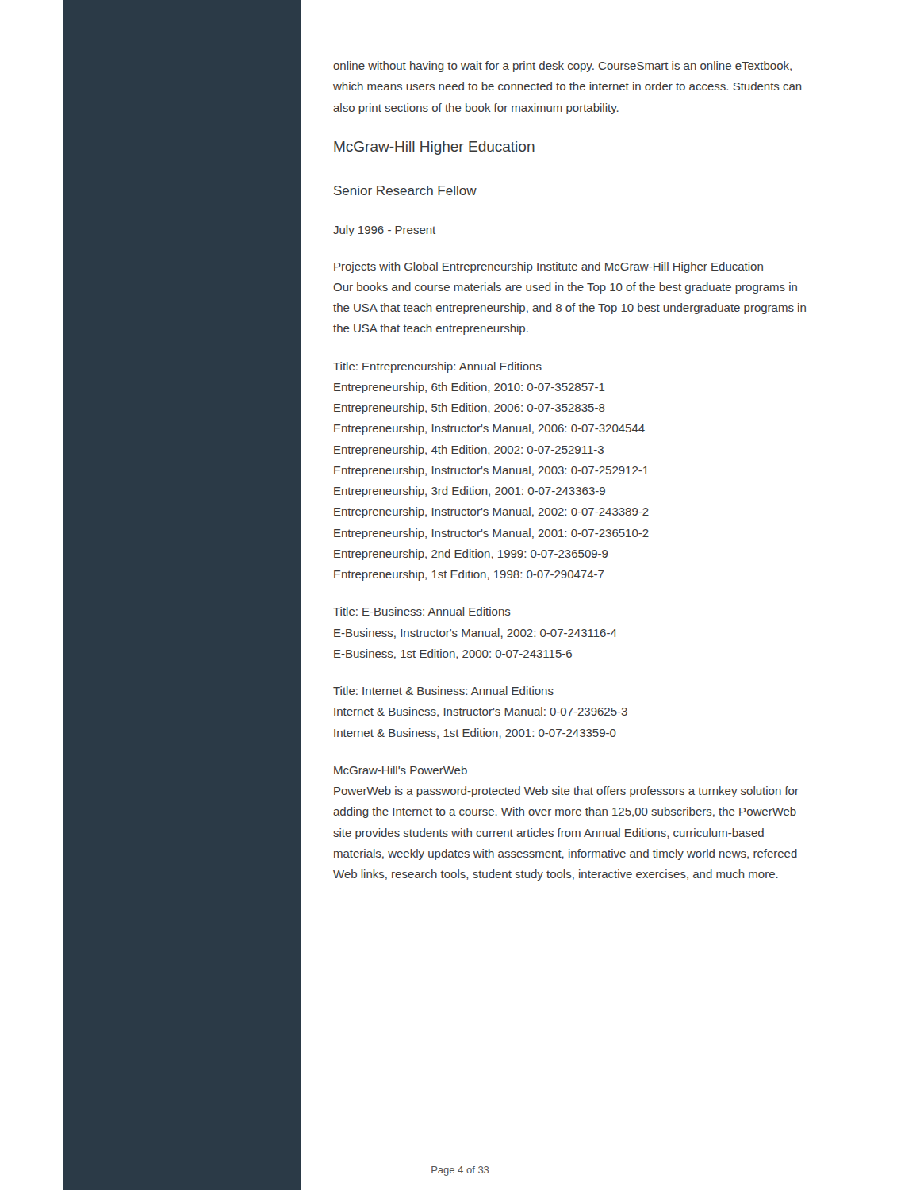online without having to wait for a print desk copy. CourseSmart is an online eTextbook, which means users need to be connected to the internet in order to access. Students can also print sections of the book for maximum portability.
McGraw-Hill Higher Education
Senior Research Fellow
July 1996 - Present
Projects with Global Entrepreneurship Institute and McGraw-Hill Higher Education
Our books and course materials are used in the Top 10 of the best graduate programs in the USA that teach entrepreneurship, and 8 of the Top 10 best undergraduate programs in the USA that teach entrepreneurship.
Title: Entrepreneurship: Annual Editions
Entrepreneurship, 6th Edition, 2010: 0-07-352857-1
Entrepreneurship, 5th Edition, 2006: 0-07-352835-8
Entrepreneurship, Instructor's Manual, 2006: 0-07-3204544
Entrepreneurship, 4th Edition, 2002: 0-07-252911-3
Entrepreneurship, Instructor's Manual, 2003: 0-07-252912-1
Entrepreneurship, 3rd Edition, 2001: 0-07-243363-9
Entrepreneurship, Instructor's Manual, 2002: 0-07-243389-2
Entrepreneurship, Instructor's Manual, 2001: 0-07-236510-2
Entrepreneurship, 2nd Edition, 1999: 0-07-236509-9
Entrepreneurship, 1st Edition, 1998: 0-07-290474-7
Title: E-Business: Annual Editions
E-Business, Instructor's Manual, 2002: 0-07-243116-4
E-Business, 1st Edition, 2000: 0-07-243115-6
Title: Internet & Business: Annual Editions
Internet & Business, Instructor's Manual: 0-07-239625-3
Internet & Business, 1st Edition, 2001: 0-07-243359-0
McGraw-Hill's PowerWeb
PowerWeb is a password-protected Web site that offers professors a turnkey solution for adding the Internet to a course. With over more than 125,00 subscribers, the PowerWeb site provides students with current articles from Annual Editions, curriculum-based materials, weekly updates with assessment, informative and timely world news, refereed Web links, research tools, student study tools, interactive exercises, and much more.
Page 4 of 33